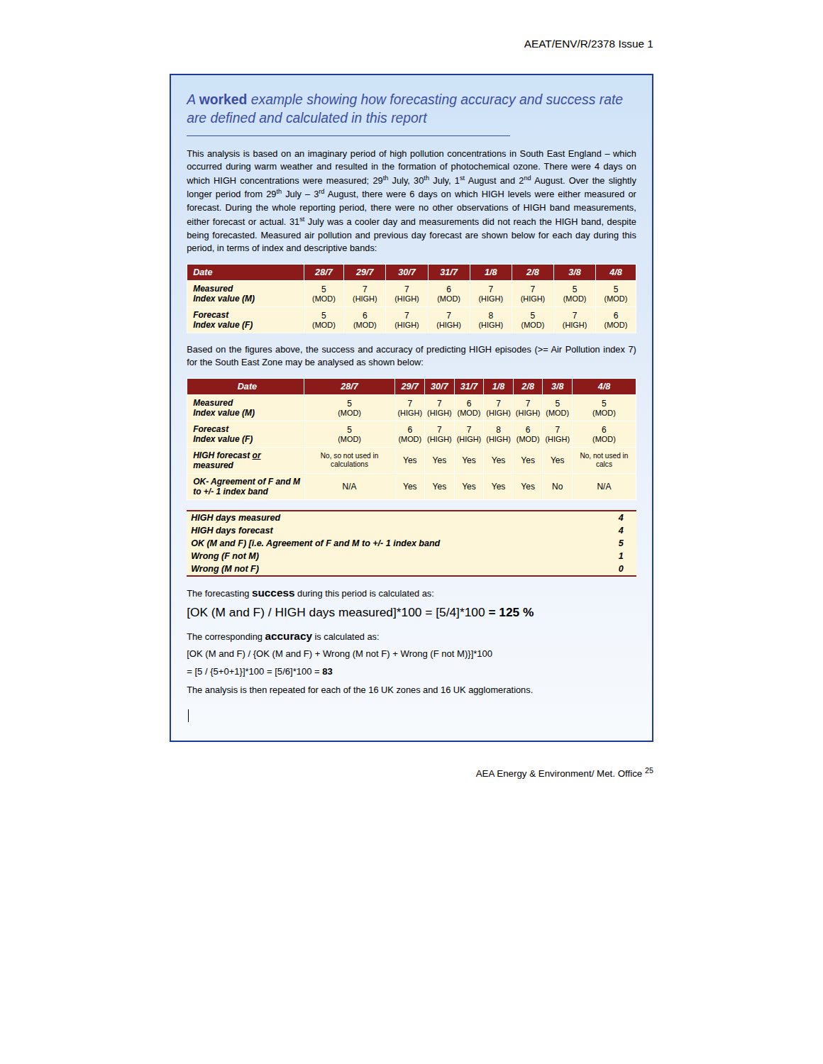AEAT/ENV/R/2378 Issue 1
A worked example showing how forecasting accuracy and success rate are defined and calculated in this report
This analysis is based on an imaginary period of high pollution concentrations in South East England – which occurred during warm weather and resulted in the formation of photochemical ozone. There were 4 days on which HIGH concentrations were measured; 29th July, 30th July, 1st August and 2nd August. Over the slightly longer period from 29th July – 3rd August, there were 6 days on which HIGH levels were either measured or forecast. During the whole reporting period, there were no other observations of HIGH band measurements, either forecast or actual. 31st July was a cooler day and measurements did not reach the HIGH band, despite being forecasted. Measured air pollution and previous day forecast are shown below for each day during this period, in terms of index and descriptive bands:
| Date | 28/7 | 29/7 | 30/7 | 31/7 | 1/8 | 2/8 | 3/8 | 4/8 |
| --- | --- | --- | --- | --- | --- | --- | --- | --- |
| Measured Index value (M) | 5 (MOD) | 7 (HIGH) | 7 (HIGH) | 6 (MOD) | 7 (HIGH) | 7 (HIGH) | 5 (MOD) | 5 (MOD) |
| Forecast Index value (F) | 5 (MOD) | 6 (MOD) | 7 (HIGH) | 7 (HIGH) | 8 (HIGH) | 5 (MOD) | 7 (HIGH) | 6 (MOD) |
Based on the figures above, the success and accuracy of predicting HIGH episodes (>= Air Pollution index 7) for the South East Zone may be analysed as shown below:
| Date | 28/7 | 29/7 | 30/7 | 31/7 | 1/8 | 2/8 | 3/8 | 4/8 |
| --- | --- | --- | --- | --- | --- | --- | --- | --- |
| Measured Index value (M) | 5 (MOD) | 7 (HIGH) | 7 (HIGH) | 6 (MOD) | 7 (HIGH) | 7 (HIGH) | 5 (MOD) | 5 (MOD) |
| Forecast Index value (F) | 5 (MOD) | 6 (MOD) | 7 (HIGH) | 7 (HIGH) | 8 (HIGH) | 6 (MOD) | 7 (HIGH) | 6 (MOD) |
| HIGH forecast or measured | No, so not used in calculations | Yes | Yes | Yes | Yes | Yes | Yes | No, not used in calcs |
| OK- Agreement of F and M to +/- 1 index band | N/A | Yes | Yes | Yes | Yes | Yes | No | N/A |
| HIGH days measured | 4 |
| HIGH days forecast | 4 |
| OK (M and F) [i.e. Agreement of F and M to +/- 1 index band | 5 |
| Wrong (F not M) | 1 |
| Wrong (M not F) | 0 |
The forecasting success during this period is calculated as:
[OK (M and F) / HIGH days measured]*100 = [5/4]*100 = 125 %
The corresponding accuracy is calculated as:
[OK (M and F) / {OK (M and F) + Wrong (M not F) + Wrong (F not M)}]*100
= [5 / {5+0+1}]*100 = [5/6]*100 = 83
The analysis is then repeated for each of the 16 UK zones and 16 UK agglomerations.
AEA Energy & Environment/ Met. Office 25